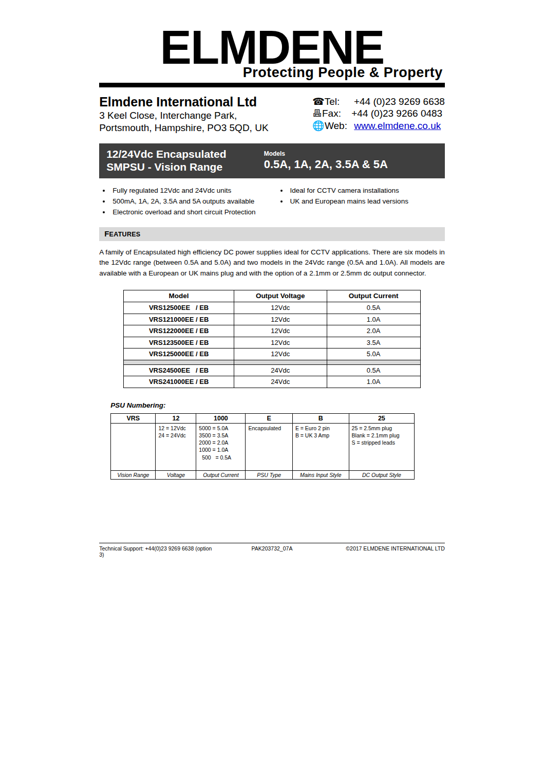ELMDENE
Protecting People & Property
Elmdene International Ltd
3 Keel Close, Interchange Park,
Portsmouth, Hampshire, PO3 5QD, UK
☎Tel: +44 (0)23 9269 6638
🖷Fax: +44 (0)23 9266 0483
🌐Web: www.elmdene.co.uk
12/24Vdc Encapsulated
SMPSU - Vision Range
Models
0.5A, 1A, 2A, 3.5A & 5A
Fully regulated 12Vdc and 24Vdc units
500mA, 1A, 2A, 3.5A and 5A outputs available
Electronic overload and short circuit Protection
Ideal for CCTV camera installations
UK and European mains lead versions
FEATURES
A family of Encapsulated high efficiency DC power supplies ideal for CCTV applications. There are six models in the 12Vdc range (between 0.5A and 5.0A) and two models in the 24Vdc range (0.5A and 1.0A). All models are available with a European or UK mains plug and with the option of a 2.1mm or 2.5mm dc output connector.
| Model | Output Voltage | Output Current |
| --- | --- | --- |
| VRS12500EE / EB | 12Vdc | 0.5A |
| VRS121000EE / EB | 12Vdc | 1.0A |
| VRS122000EE / EB | 12Vdc | 2.0A |
| VRS123500EE / EB | 12Vdc | 3.5A |
| VRS125000EE / EB | 12Vdc | 5.0A |
| VRS24500EE / EB | 24Vdc | 0.5A |
| VRS241000EE / EB | 24Vdc | 1.0A |
PSU Numbering:
| VRS | 12 | 1000 | E | B | 25 |
| --- | --- | --- | --- | --- | --- |
| | 12 = 12Vdc 24 = 24Vdc | 5000 = 5.0A 3500 = 3.5A 2000 = 2.0A 1000 = 1.0A 500 = 0.5A | Encapsulated | E = Euro 2 pin B = UK 3 Amp | 25 = 2.5mm plug Blank = 2.1mm plug S = stripped leads |
| Vision Range | Voltage | Output Current | PSU Type | Mains Input Style | DC Output Style |
Technical Support: +44(0)23 9269 6638 (option 3)
PAK203732_07A
©2017 ELMDENE INTERNATIONAL LTD